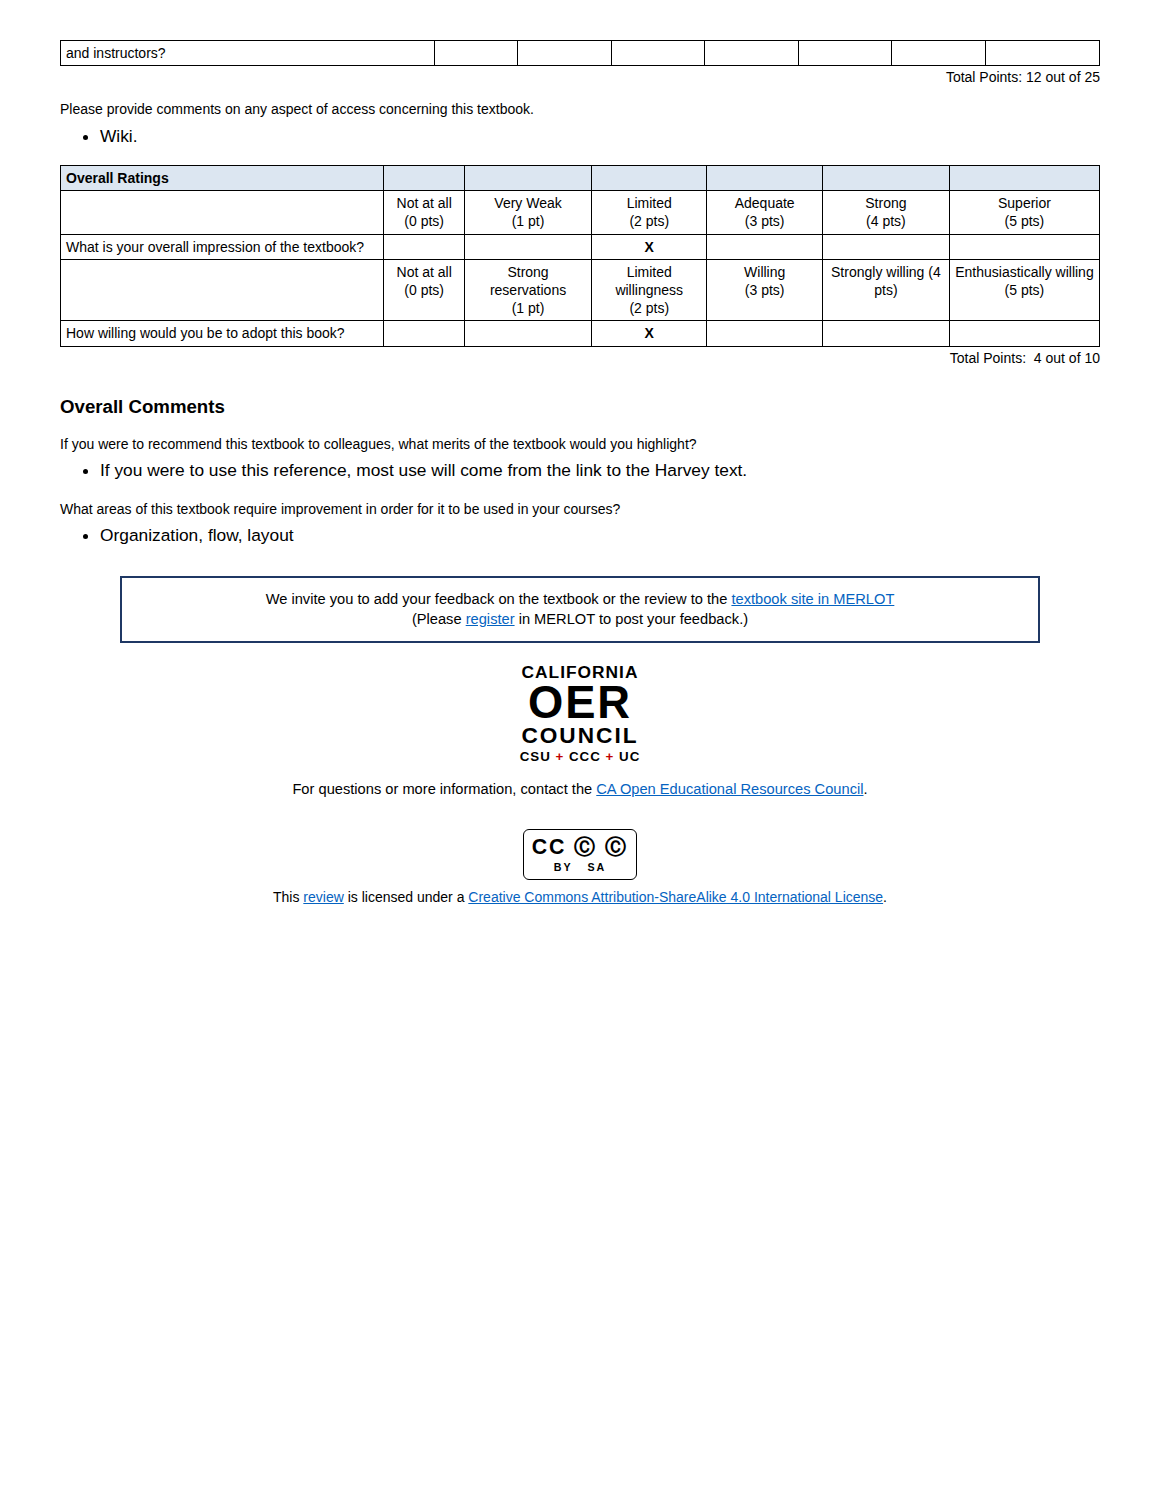| and instructors? | | | | | | | |
Total Points: 12 out of 25
Please provide comments on any aspect of access concerning this textbook.
Wiki.
| Overall Ratings | | | | | | |
| | Not at all (0 pts) | Very Weak (1 pt) | Limited (2 pts) | Adequate (3 pts) | Strong (4 pts) | Superior (5 pts) |
| What is your overall impression of the textbook? | | | X | | | |
| | Not at all (0 pts) | Strong reservations (1 pt) | Limited willingness (2 pts) | Willing (3 pts) | Strongly willing (4 pts) | Enthusiastically willing (5 pts) |
| How willing would you be to adopt this book? | | | X | | | |
Total Points: 4 out of 10
Overall Comments
If you were to recommend this textbook to colleagues, what merits of the textbook would you highlight?
If you were to use this reference, most use will come from the link to the Harvey text.
What areas of this textbook require improvement in order for it to be used in your courses?
Organization, flow, layout
We invite you to add your feedback on the textbook or the review to the textbook site in MERLOT
(Please register in MERLOT to post your feedback.)
CALIFORNIA
OER
COUNCIL
CSU + CCC + UC
For questions or more information, contact the CA Open Educational Resources Council.
CC Ⓒ Ⓒ
BY SA
This review is licensed under a Creative Commons Attribution-ShareAlike 4.0 International License.